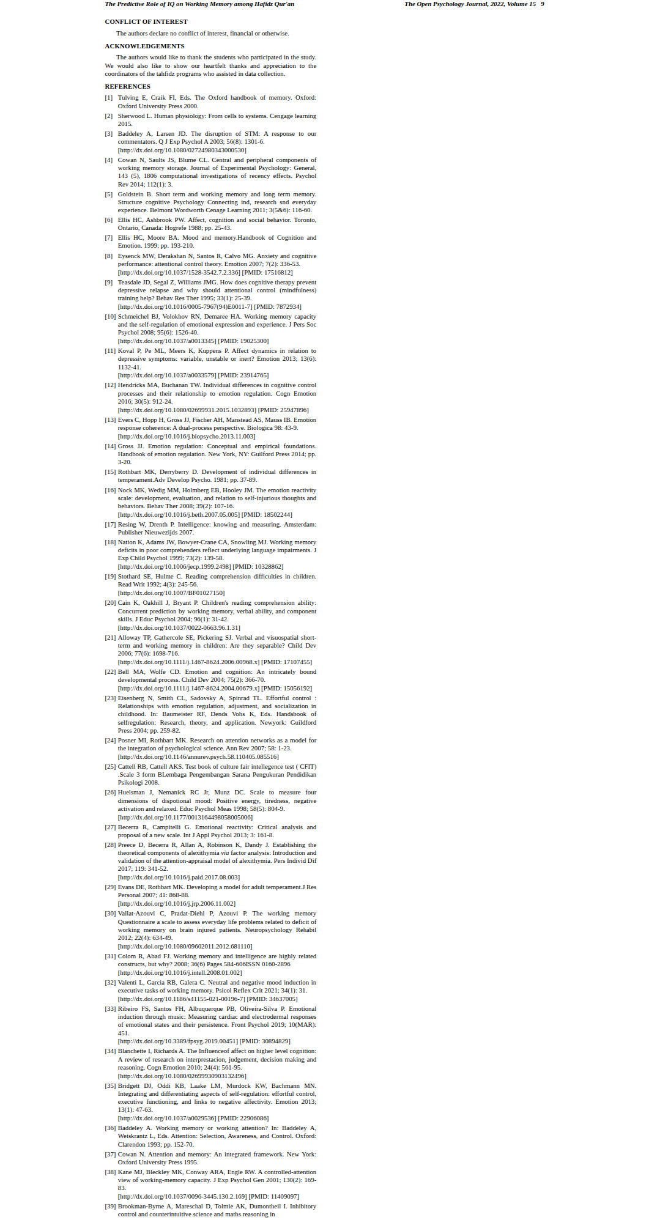The Predictive Role of IQ on Working Memory among Hafidz Qur'an
The Open Psychology Journal, 2022, Volume 15 9
CONFLICT OF INTEREST
The authors declare no conflict of interest, financial or otherwise.
ACKNOWLEDGEMENTS
The authors would like to thank the students who participated in the study. We would also like to show our heartfelt thanks and appreciation to the coordinators of the tahfidz programs who assisted in data collection.
REFERENCES
Tulving E, Craik FI, Eds. The Oxford handbook of memory. Oxford: Oxford University Press 2000.
Sherwood L. Human physiology: From cells to systems. Cengage learning 2015.
Baddeley A, Larsen JD. The disruption of STM: A response to our commentators. Q J Exp Psychol A 2003; 56(8): 1301-6. [http://dx.doi.org/10.1080/02724980343000530]
Cowan N, Saults JS, Blume CL. Central and peripheral components of working memory storage. Journal of Experimental Psychology: General, 143 (5), 1806 computational investigations of recency effects. Psychol Rev 2014; 112(1): 3.
Goldstein B. Short term and working memory and long term memory. Structure cognitive Psychology Connecting ind, research snd everyday experience. Belmont Wordworth Cenage Learning 2011; 3(5&6): 116-60.
Ellis HC, Ashbrook PW. Affect, cognition and social behavior. Toronto, Ontario, Canada: Hogrefe 1988; pp. 25-43.
Ellis HC, Moore BA. Mood and memory.Handbook of Cognition and Emotion. 1999; pp. 193-210.
Eysenck MW, Derakshan N, Santos R, Calvo MG. Anxiety and cognitive performance: attentional control theory. Emotion 2007; 7(2): 336-53. [http://dx.doi.org/10.1037/1528-3542.7.2.336] [PMID: 17516812]
Teasdale JD, Segal Z, Williams JMG. How does cognitive therapy prevent depressive relapse and why should attentional control (mindfulness) training help? Behav Res Ther 1995; 33(1): 25-39. [http://dx.doi.org/10.1016/0005-7967(94)E0011-7] [PMID: 7872934]
Schmeichel BJ, Volokhov RN, Demaree HA. Working memory capacity and the self-regulation of emotional expression and experience. J Pers Soc Psychol 2008; 95(6): 1526-40. [http://dx.doi.org/10.1037/a0013345] [PMID: 19025300]
Koval P, Pe ML, Meers K, Kuppens P. Affect dynamics in relation to depressive symptoms: variable, unstable or inert? Emotion 2013; 13(6): 1132-41. [http://dx.doi.org/10.1037/a0033579] [PMID: 23914765]
Hendricks MA, Buchanan TW. Individual differences in cognitive control processes and their relationship to emotion regulation. Cogn Emotion 2016; 30(5): 912-24. [http://dx.doi.org/10.1080/02699931.2015.1032893] [PMID: 25947896]
Evers C, Hopp H, Gross JJ, Fischer AH, Manstead AS, Mauss IB. Emotion response coherence: A dual-process perspective. Biologica 98: 43-9. [http://dx.doi.org/10.1016/j.biopsycho.2013.11.003]
Gross JJ. Emotion regulation: Conceptual and empirical foundations. Handbook of emotion regulation. New York, NY: Guilford Press 2014; pp. 3-20.
Rothbart MK, Derryberry D. Development of individual differences in temperament.Adv Develop Psycho. 1981; pp. 37-89.
Nock MK, Wedig MM, Holmberg EB, Hooley JM. The emotion reactivity scale: development, evaluation, and relation to self-injurious thoughts and behaviors. Behav Ther 2008; 39(2): 107-16. [http://dx.doi.org/10.1016/j.beth.2007.05.005] [PMID: 18502244]
Resing W, Drenth P. Intelligence: knowing and measuring. Amsterdam: Publisher Nieuwezijds 2007.
Nation K, Adams JW, Bowyer-Crane CA, Snowling MJ. Working memory deficits in poor comprehenders reflect underlying language impairments. J Exp Child Psychol 1999; 73(2): 139-58. [http://dx.doi.org/10.1006/jecp.1999.2498] [PMID: 10328862]
Stothard SE, Hulme C. Reading comprehension difficulties in children. Read Writ 1992; 4(3): 245-56. [http://dx.doi.org/10.1007/BF01027150]
Cain K, Oakhill J, Bryant P. Children's reading comprehension ability: Concurrent prediction by working memory, verbal ability, and component skills. J Educ Psychol 2004; 96(1): 31-42. [http://dx.doi.org/10.1037/0022-0663.96.1.31]
Alloway TP, Gathercole SE, Pickering SJ. Verbal and visuospatial short-term and working memory in children: Are they separable? Child Dev 2006; 77(6): 1698-716. [http://dx.doi.org/10.1111/j.1467-8624.2006.00968.x] [PMID: 17107455]
Bell MA, Wolfe CD. Emotion and cognition: An intricately bound developmental process. Child Dev 2004; 75(2): 366-70. [http://dx.doi.org/10.1111/j.1467-8624.2004.00679.x] [PMID: 15056192]
Eisenberg N, Smith CL, Sadovsky A, Spinrad TL. Effortful control : Relationships with emotion regulation, adjustment, and socialization in childhood. In: Baumeister RF, Dends Vohs K, Eds. Handsbook of selfregulation: Research, theory, and application. Newyork: Guildford Press 2004; pp. 259-82.
Posner MI, Rothbart MK. Research on attention networks as a model for the integration of psychological science. Ann Rev 2007; 58: 1-23. [http://dx.doi.org/10.1146/annurev.psych.58.110405.085516]
Cattell RB, Cattell AKS. Test book of culture fair intellegence test ( CFIT) .Scale 3 form BLembaga Pengembangan Sarana Pengukuran Pendidikan Psikologi 2008.
Huelsman J, Nemanick RC Jr, Munz DC. Scale to measure four dimensions of dispotional mood: Positive energy, tiredness, negative activation and relaxed. Educ Psychol Meas 1998; 58(5): 804-9. [http://dx.doi.org/10.1177/0013164498058005006]
Becerra R, Campitelli G. Emotional reactivity: Critical analysis and proposal of a new scale. Int J Appl Psychol 2013; 3: 161-8.
Preece D, Becerra R, Allan A, Robinson K, Dandy J. Establishing the theoretical components of alexithymia via factor analysis: Introduction and validation of the attention-appraisal model of alexithymia. Pers Individ Dif 2017; 119: 341-52. [http://dx.doi.org/10.1016/j.paid.2017.08.003]
Evans DE, Rothbart MK. Developing a model for adult temperament.J Res Personal 2007; 41: 868-88. [http://dx.doi.org/10.1016/j.jrp.2006.11.002]
Vallat-Azouvi C, Pradat-Diehl P, Azouvi P. The working memory Questionnaire a scale to assess everyday life problems related to deficit of working memory on brain injured patients. Neuropsychology Rehabil 2012; 22(4): 634-49. [http://dx.doi.org/10.1080/09602011.2012.681110]
Colom R, Abad FJ. Working memory and intelligence are highly related constructs, but why? 2008; 36(6) Pages 584-606ISSN 0160-2896 [http://dx.doi.org/10.1016/j.intell.2008.01.002]
Valenti L, Garcia RB, Galera C. Neutral and negative mood induction in executive tasks of working memory. Psicol Reflex Crit 2021; 34(1): 31. [http://dx.doi.org/10.1186/s41155-021-00196-7] [PMID: 34637005]
Ribeiro FS, Santos FH, Albuquerque PB, Oliveira-Silva P. Emotional induction through music: Measuring cardiac and electrodermal responses of emotional states and their persistence. Front Psychol 2019; 10(MAR): 451. [http://dx.doi.org/10.3389/fpsyg.2019.00451] [PMID: 30894829]
Blanchette I, Richards A. The Influenceof affect on higher level cognition: A review of research on interprestacion, judgement, decision making and reasoning. Cogn Emotion 2010; 24(4): 561-95. [http://dx.doi.org/10.1080/02699930903132496]
Bridgett DJ, Oddi KB, Laake LM, Murdock KW, Bachmann MN. Integrating and differentiating aspects of self-regulation: effortful control, executive functioning, and links to negative affectivity. Emotion 2013; 13(1): 47-63. [http://dx.doi.org/10.1037/a0029536] [PMID: 22906086]
Baddeley A. Working memory or working attention? In: Baddeley A, Weiskrantz L, Eds. Attention: Selection, Awareness, and Control. Oxford: Clarendon 1993; pp. 152-70.
Cowan N. Attention and memory: An integrated framework. New York: Oxford University Press 1995.
Kane MJ, Bleckley MK, Conway ARA, Engle RW. A controlled-attention view of working-memory capacity. J Exp Psychol Gen 2001; 130(2): 169-83. [http://dx.doi.org/10.1037/0096-3445.130.2.169] [PMID: 11409097]
Brookman-Byrne A, Mareschal D, Tolmie AK, Dumontheil I. Inhibitory control and counterintuitive science and maths reasoning in